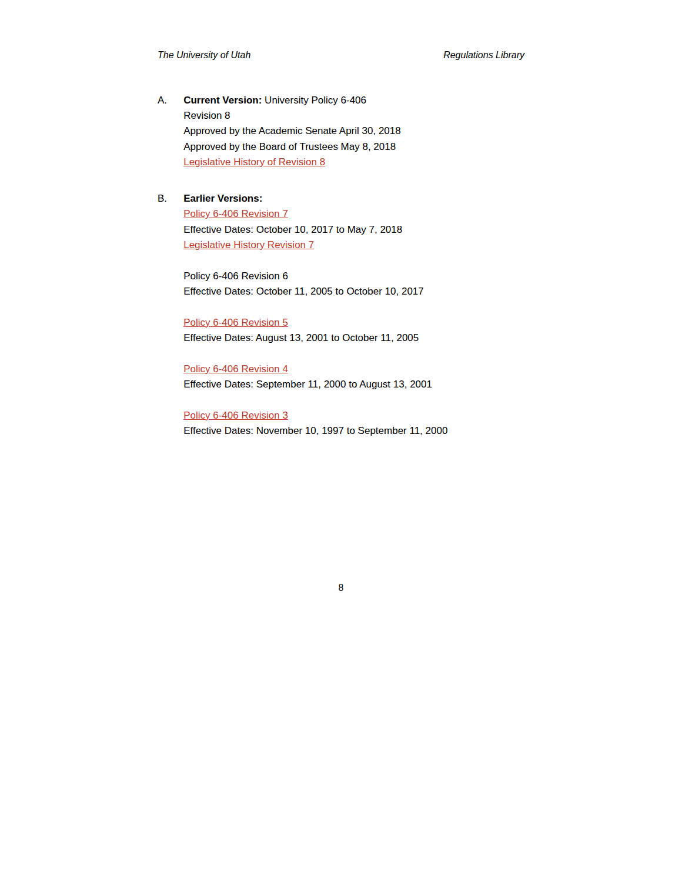The University of Utah Regulations Library
A. Current Version: University Policy 6-406 Revision 8 Approved by the Academic Senate April 30, 2018 Approved by the Board of Trustees May 8, 2018 Legislative History of Revision 8
B. Earlier Versions:
Policy 6-406 Revision 7 Effective Dates: October 10, 2017 to May 7, 2018 Legislative History Revision 7
Policy 6-406 Revision 6 Effective Dates: October 11, 2005 to October 10, 2017
Policy 6-406 Revision 5 Effective Dates: August 13, 2001 to October 11, 2005
Policy 6-406 Revision 4 Effective Dates: September 11, 2000 to August 13, 2001
Policy 6-406 Revision 3 Effective Dates: November 10, 1997 to September 11, 2000
8